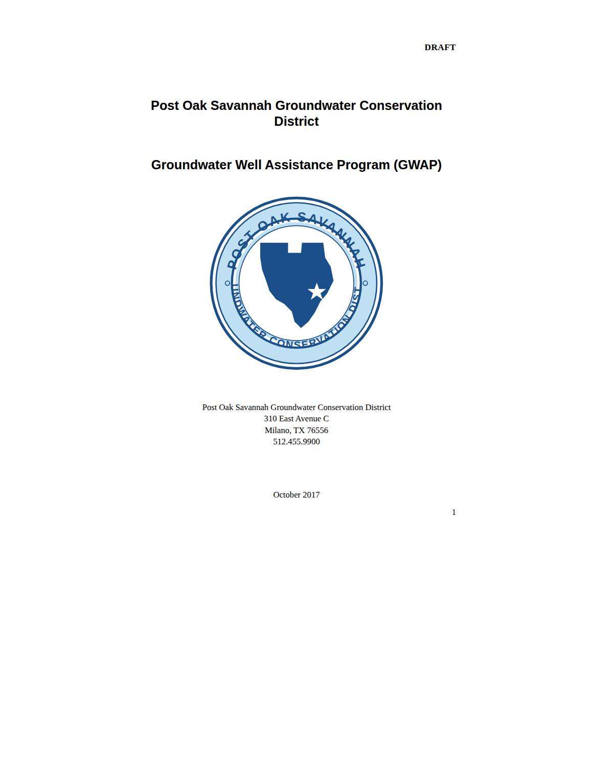DRAFT
Post Oak Savannah Groundwater Conservation District
Groundwater Well Assistance Program (GWAP)
POST OAK SAVANNAH GROUNDWATER CONSERVATION DISTRICT
Post Oak Savannah Groundwater Conservation District
310 East Avenue C
Milano, TX 76556
512.455.9900
October 2017
1